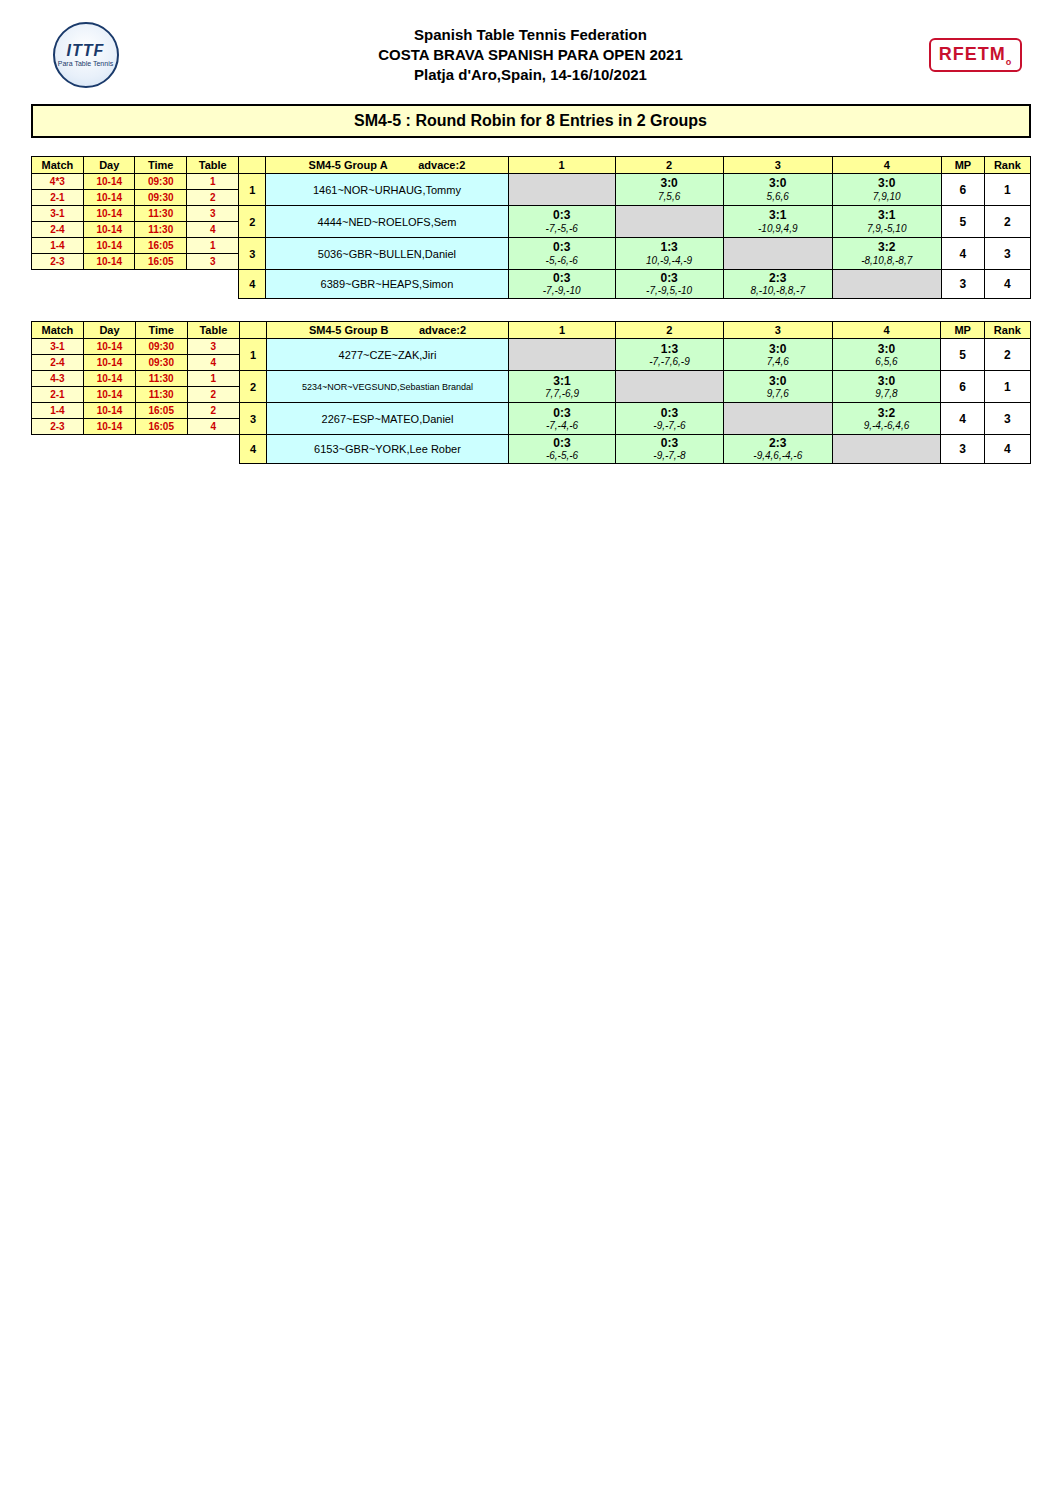ITTF Para Table Tennis
Spanish Table Tennis Federation
COSTA BRAVA SPANISH PARA OPEN 2021
Platja d'Aro,Spain, 14-16/10/2021
RFETMo
SM4-5 : Round Robin for 8 Entries in 2 Groups
| Match | Day | Time | Table | | SM4-5 Group A advace:2 | 1 | 2 | 3 | 4 | MP | Rank |
| --- | --- | --- | --- | --- | --- | --- | --- | --- | --- | --- | --- |
| 4*3 | 10-14 | 09:30 | 1 | 1 | 1461~NOR~URHAUG,Tommy | | 3:0 7,5,6 | 3:0 5,6,6 | 3:0 7,9,10 | 6 | 1 |
| 2-1 | 10-14 | 09:30 | 2 |
| 3-1 | 10-14 | 11:30 | 3 | 2 | 4444~NED~ROELOFS,Sem | 0:3 -7,-5,-6 | | 3:1 -10,9,4,9 | 3:1 7,9,-5,10 | 5 | 2 |
| 2-4 | 10-14 | 11:30 | 4 |
| 1-4 | 10-14 | 16:05 | 1 | 3 | 5036~GBR~BULLEN,Daniel | 0:3 -5,-6,-6 | 1:3 10,-9,-4,-9 | | 3:2 -8,10,8,-8,7 | 4 | 3 |
| 2-3 | 10-14 | 16:05 | 3 |
| | 4 | 6389~GBR~HEAPS,Simon | 0:3 -7,-9,-10 | 0:3 -7,-9,5,-10 | 2:3 8,-10,-8,8,-7 | | 3 | 4 |
| Match | Day | Time | Table | | SM4-5 Group B advace:2 | 1 | 2 | 3 | 4 | MP | Rank |
| --- | --- | --- | --- | --- | --- | --- | --- | --- | --- | --- | --- |
| 3-1 | 10-14 | 09:30 | 3 | 1 | 4277~CZE~ZAK,Jiri | | 1:3 -7,-7,6,-9 | 3:0 7,4,6 | 3:0 6,5,6 | 5 | 2 |
| 2-4 | 10-14 | 09:30 | 4 |
| 4-3 | 10-14 | 11:30 | 1 | 2 | 5234~NOR~VEGSUND,Sebastian Brandal | 3:1 7,7,-6,9 | | 3:0 9,7,6 | 3:0 9,7,8 | 6 | 1 |
| 2-1 | 10-14 | 11:30 | 2 |
| 1-4 | 10-14 | 16:05 | 2 | 3 | 2267~ESP~MATEO,Daniel | 0:3 -7,-4,-6 | 0:3 -9,-7,-6 | | 3:2 9,-4,-6,4,6 | 4 | 3 |
| 2-3 | 10-14 | 16:05 | 4 |
| | 4 | 6153~GBR~YORK,Lee Rober | 0:3 -6,-5,-6 | 0:3 -9,-7,-8 | 2:3 -9,4,6,-4,-6 | | 3 | 4 |